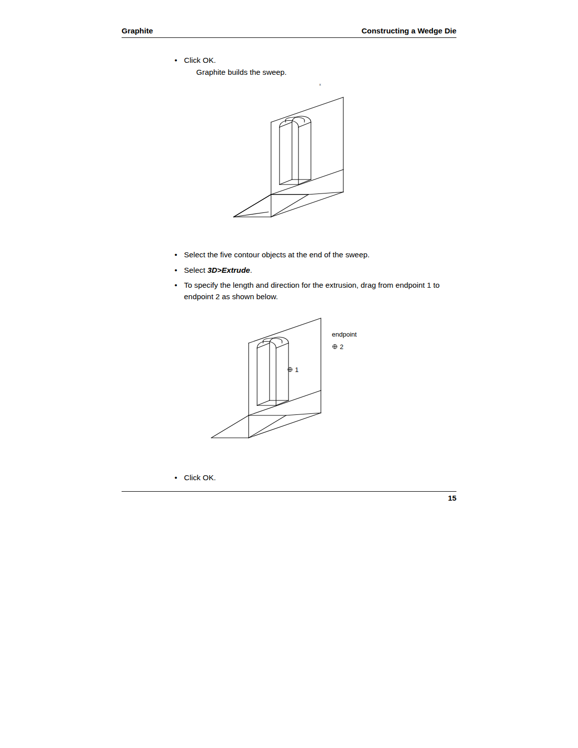Graphite Constructing a Wedge Die
Click OK.
Graphite builds the sweep.
x
Select the five contour objects at the end of the sweep.
Select 3D>Extrude.
To specify the length and direction for the extrusion, drag from endpoint 1 to endpoint 2 as shown below.
1 2 endpoint
Click OK.
15